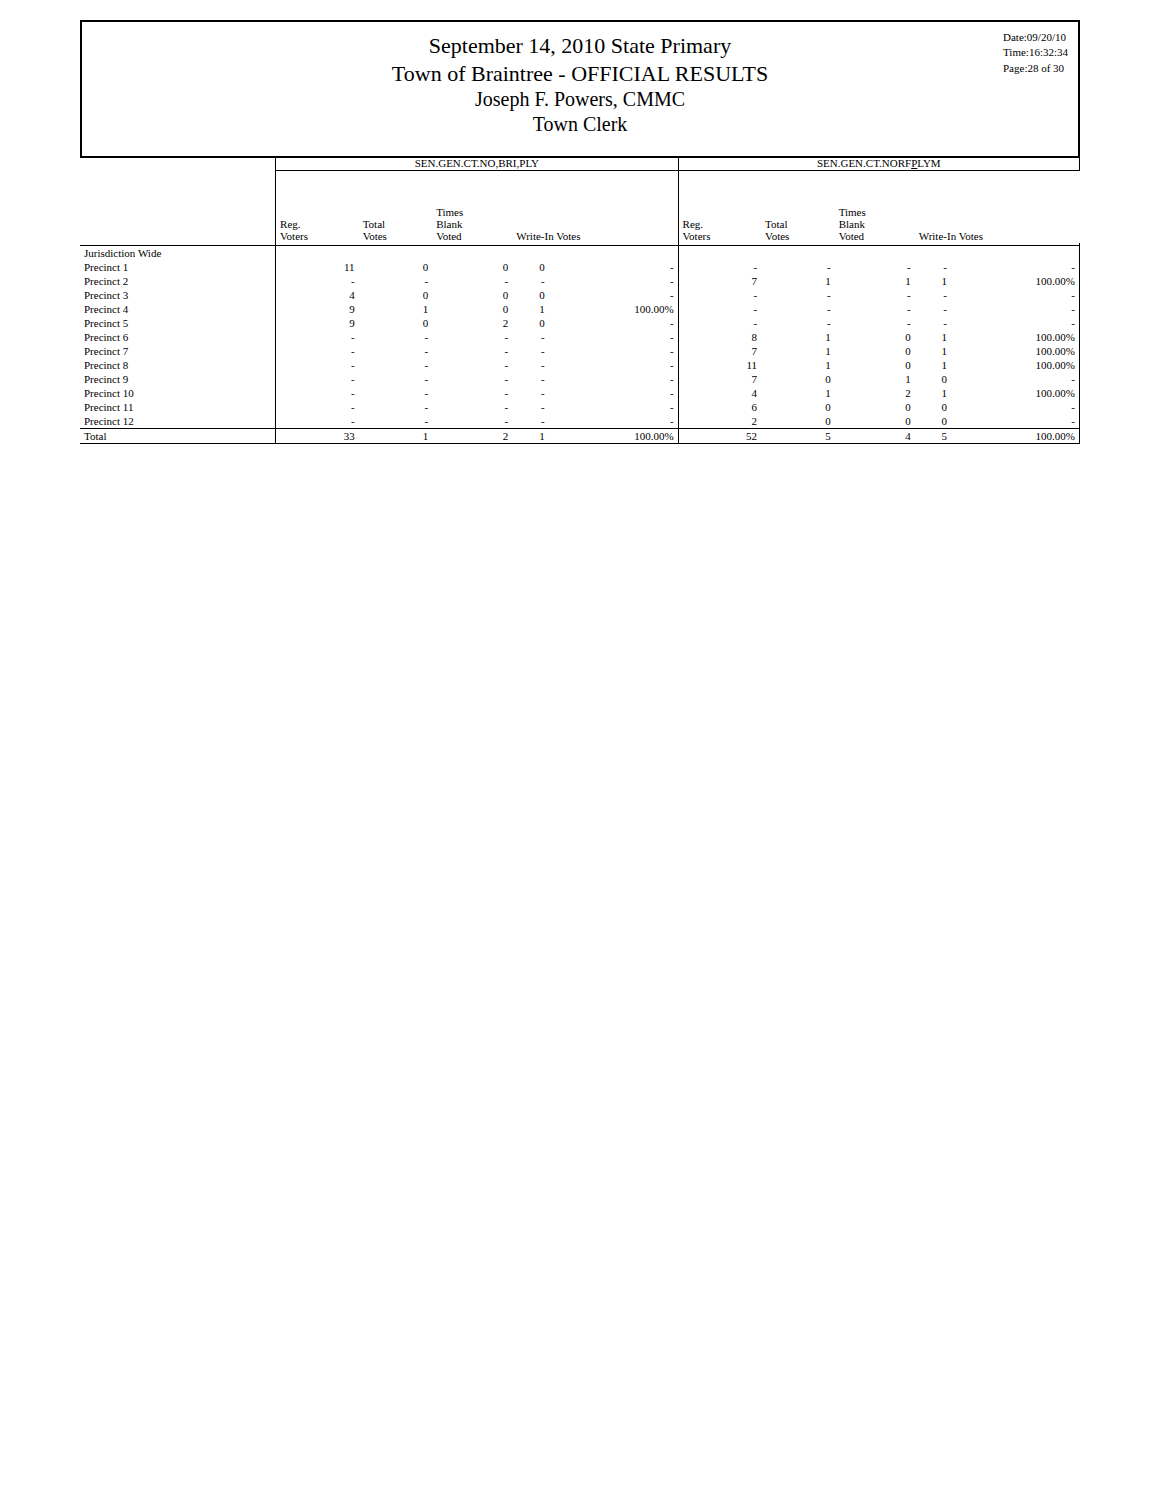Date:09/20/10
Time:16:32:34
Page:28 of 30
September 14, 2010 State Primary
Town of Braintree - OFFICIAL RESULTS
Joseph F. Powers, CMMC
Town Clerk
| | SEN.GEN.CT.NO,BRI,PLY | SEN.GEN.CT.NORF P LYM |
| --- | --- | --- |
| | Reg. Voters | Total Votes | Times Blank Voted | Write-In Votes | Reg. Voters | Total Votes | Times Blank Voted | Write-In Votes |
| Jurisdiction Wide | | | | | | | | | | |
| Precinct 1 | 11 | 0 | 0 | 0 | - | - | - | - | - | - |
| Precinct 2 | - | - | - | - | - | 7 | 1 | 1 | 1 | 100.00% |
| Precinct 3 | 4 | 0 | 0 | 0 | - | - | - | - | - | - |
| Precinct 4 | 9 | 1 | 0 | 1 | 100.00% | - | - | - | - | - |
| Precinct 5 | 9 | 0 | 2 | 0 | - | - | - | - | - | - |
| Precinct 6 | - | - | - | - | - | 8 | 1 | 0 | 1 | 100.00% |
| Precinct 7 | - | - | - | - | - | 7 | 1 | 0 | 1 | 100.00% |
| Precinct 8 | - | - | - | - | - | 11 | 1 | 0 | 1 | 100.00% |
| Precinct 9 | - | - | - | - | - | 7 | 0 | 1 | 0 | - |
| Precinct 10 | - | - | - | - | - | 4 | 1 | 2 | 1 | 100.00% |
| Precinct 11 | - | - | - | - | - | 6 | 0 | 0 | 0 | - |
| Precinct 12 | - | - | - | - | - | 2 | 0 | 0 | 0 | - |
| Total | 33 | 1 | 2 | 1 | 100.00% | 52 | 5 | 4 | 5 | 100.00% |